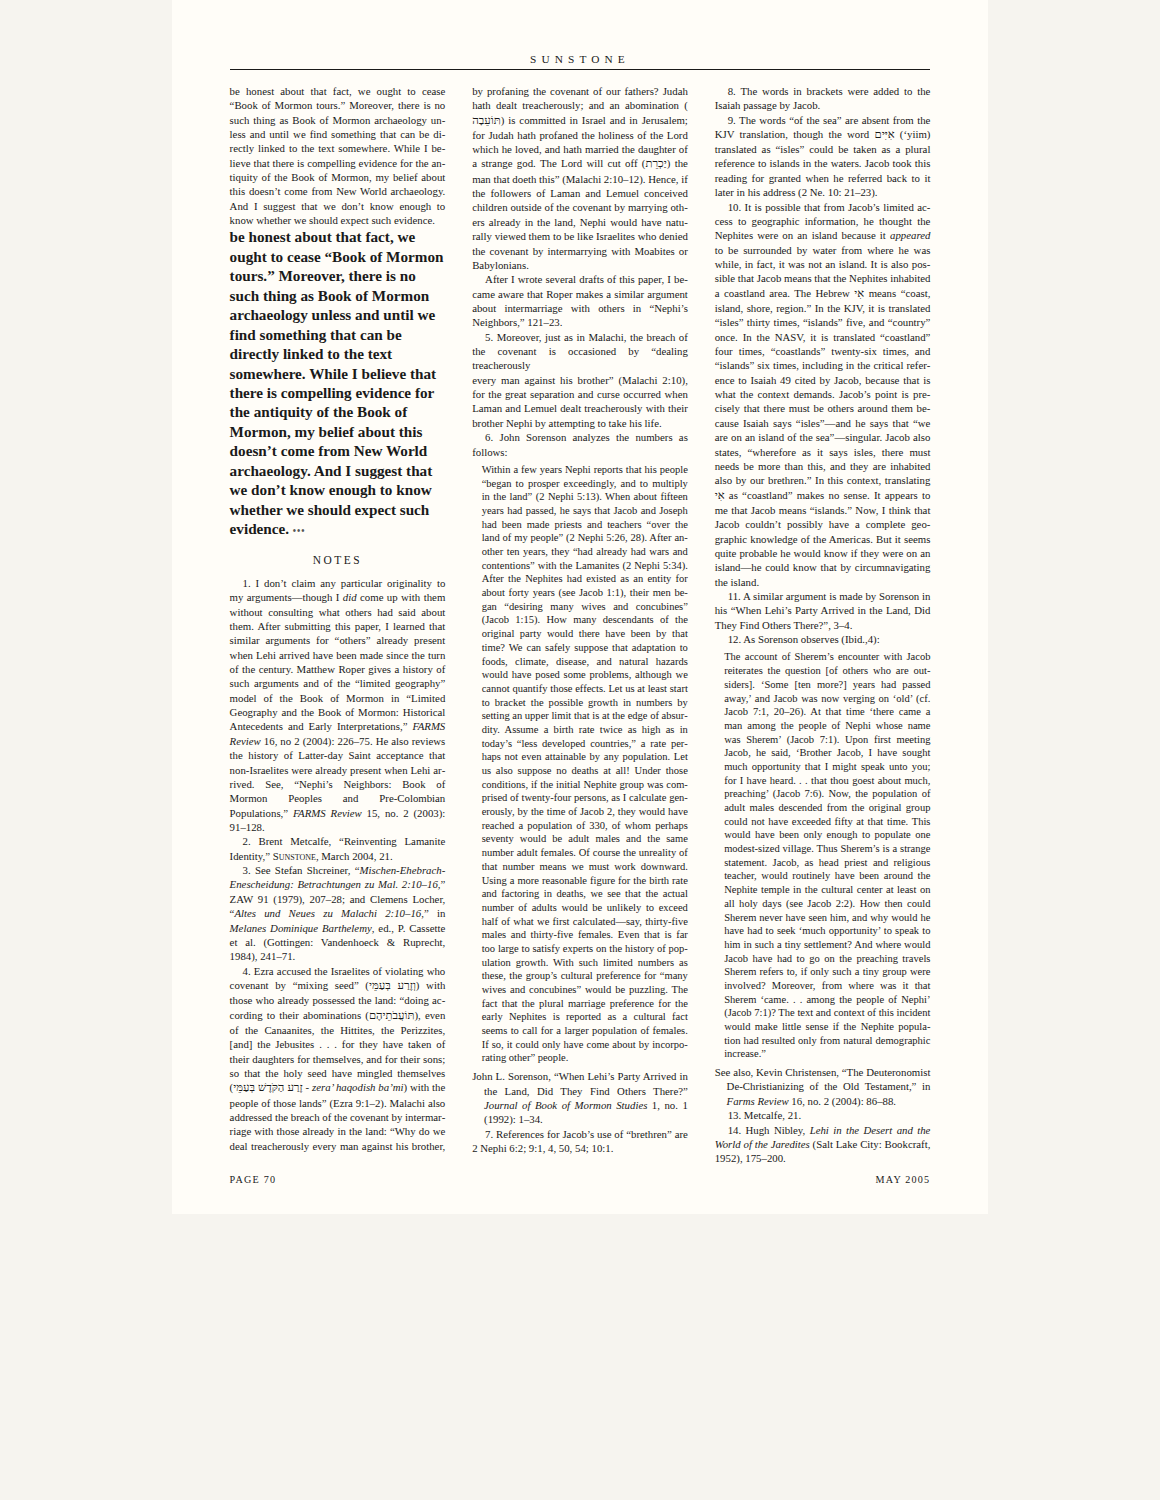Sunstone
be honest about that fact, we ought to cease “Book of Mormon tours.” Moreover, there is no such thing as Book of Mormon archaeology unless and until we find something that can be directly linked to the text somewhere. While I believe that there is compelling evidence for the antiquity of the Book of Mormon, my belief about this doesn’t come from New World archaeology. And I suggest that we don’t know enough to know whether we should expect such evidence.
be honest about that fact, we ought to cease “Book of Mormon tours.” Moreover, there is no such thing as Book of Mormon archaeology unless and until we find something that can be directly linked to the text somewhere. While I believe that there is compelling evidence for the antiquity of the Book of Mormon, my belief about this doesn’t come from New World archaeology. And I suggest that we don’t know enough to know whether we should expect such evidence. •••
Notes
1. I don’t claim any particular originality to my arguments—though I did come up with them without consulting what others had said about them. After submitting this paper, I learned that similar arguments for “others” already present when Lehi arrived have been made since the turn of the century. Matthew Roper gives a history of such arguments and of the “limited geography” model of the Book of Mormon in “Limited Geography and the Book of Mormon: Historical Antecedents and Early Interpretations,” FARMS Review 16, no 2 (2004): 226–75. He also reviews the history of Latter-day Saint acceptance that non-Israelites were already present when Lehi arrived. See, “Nephi’s Neighbors: Book of Mormon Peoples and Pre-Colombian Populations,” FARMS Review 15, no. 2 (2003): 91–128.
2. Brent Metcalfe, “Reinventing Lamanite Identity,” Sunstone, March 2004, 21.
3. See Stefan Shcreiner, “Mischen-Ehebrach-Enescheidung: Betrachtungen zu Mal. 2:10–16,” ZAW 91 (1979), 207–28; and Clemens Locher, “Altes und Neues zu Malachi 2:10–16,” in Melanes Dominique Barthelemy, ed., P. Cassette et al. (Gottingen: Vandenhoeck & Ruprecht, 1984), 241–71.
4. Ezra accused the Israelites of violating who covenant by “mixing seed” (וְזֶרַע בְּעַמֵּי) with those who already possessed the land: “doing according to their abominations (תּוֹעֲבֹתֵיהֶם), even of the Canaanites, the Hittites, the Perizzites, [and] the Jebusites . . . for they have taken of their daughters for themselves, and for their sons; so that the holy seed have mingled themselves (זֶרַע הַקֹּדֶשׁ בְּעַמֵּי - zera’ haqodish ba’mi) with the people of those lands” (Ezra 9:1–2). Malachi also addressed the breach of the covenant by intermarriage with those already in the land: “Why do we deal treacherously every man against his brother, by profaning the covenant of our fathers? Judah hath dealt treacherously; and an abomination ( תּוֹעֵבָה) is committed in Israel and in Jerusalem; for Judah hath profaned the holiness of the Lord which he loved, and hath married the daughter of a strange god. The Lord will cut off (יַכְרֵת) the man that doeth this” (Malachi 2:10–12). Hence, if the followers of Laman and Lemuel conceived children outside of the covenant by marrying others already in the land, Nephi would have naturally viewed them to be like Israelites who denied the covenant by intermarrying with Moabites or Babylonians.
After I wrote several drafts of this paper, I became aware that Roper makes a similar argument about intermarriage with others in “Nephi’s Neighbors,” 121–23.
5. Moreover, just as in Malachi, the breach of the covenant is occasioned by “dealing treacherously
every man against his brother” (Malachi 2:10), for the great separation and curse occurred when Laman and Lemuel dealt treacherously with their brother Nephi by attempting to take his life.
6. John Sorenson analyzes the numbers as follows:
Within a few years Nephi reports that his people “began to prosper exceedingly, and to multiply in the land” (2 Nephi 5:13). When about fifteen years had passed, he says that Jacob and Joseph had been made priests and teachers “over the land of my people” (2 Nephi 5:26, 28). After another ten years, they “had already had wars and contentions” with the Lamanites (2 Nephi 5:34). After the Nephites had existed as an entity for about forty years (see Jacob 1:1), their men began “desiring many wives and concubines” (Jacob 1:15). How many descendants of the original party would there have been by that time? We can safely suppose that adaptation to foods, climate, disease, and natural hazards would have posed some problems, although we cannot quantify those effects. Let us at least start to bracket the possible growth in numbers by setting an upper limit that is at the edge of absurdity. Assume a birth rate twice as high as in today’s “less developed countries,” a rate perhaps not even attainable by any population. Let us also suppose no deaths at all! Under those conditions, if the initial Nephite group was comprised of twenty-four persons, as I calculate generously, by the time of Jacob 2, they would have reached a population of 330, of whom perhaps seventy would be adult males and the same number adult females. Of course the unreality of that number means we must work downward. Using a more reasonable figure for the birth rate and factoring in deaths, we see that the actual number of adults would be unlikely to exceed half of what we first calculated—say, thirty-five males and thirty-five females. Even that is far too large to satisfy experts on the history of population growth. With such limited numbers as these, the group’s cultural preference for “many wives and concubines” would be puzzling. The fact that the plural marriage preference for the early Nephites is reported as a cultural fact seems to call for a larger population of females. If so, it could only have come about by incorporating other” people.
John L. Sorenson, “When Lehi’s Party Arrived in the Land, Did They Find Others There?” Journal of Book of Mormon Studies 1, no. 1 (1992): 1–34.
7. References for Jacob’s use of “brethren” are 2 Nephi 6:2; 9:1, 4, 50, 54; 10:1.
8. The words in brackets were added to the Isaiah passage by Jacob.
9. The words “of the sea” are absent from the KJV translation, though the word אִיִּים (‘yiim) translated as “isles” could be taken as a plural reference to islands in the waters. Jacob took this reading for granted when he referred back to it later in his address (2 Ne. 10: 21–23).
10. It is possible that from Jacob’s limited access to geographic information, he thought the Nephites were on an island because it appeared to be surrounded by water from where he was while, in fact, it was not an island. It is also possible that Jacob means that the Nephites inhabited a coastland area. The Hebrew אִי means “coast, island, shore, region.” In the KJV, it is translated “isles” thirty times, “islands” five, and “country” once. In the NASV, it is translated “coastland” four times, “coastlands” twenty-six times, and “islands” six times, including in the critical reference to Isaiah 49 cited by Jacob, because that is what the context demands. Jacob’s point is precisely that there must be others around them because Isaiah says “isles”—and he says that “we are on an island of the sea”—singular. Jacob also states, “wherefore as it says isles, there must needs be more than this, and they are inhabited also by our brethren.” In this context, translating אִי as “coastland” makes no sense. It appears to me that Jacob means “islands.” Now, I think that Jacob couldn’t possibly have a complete geographic knowledge of the Americas. But it seems quite probable he would know if they were on an island—he could know that by circumnavigating the island.
11. A similar argument is made by Sorenson in his “When Lehi’s Party Arrived in the Land, Did They Find Others There?”, 3–4.
12. As Sorenson observes (Ibid.,4):
The account of Sherem’s encounter with Jacob reiterates the question [of others who are outsiders]. ‘Some [ten more?] years had passed away,’ and Jacob was now verging on ‘old’ (cf. Jacob 7:1, 20–26). At that time ‘there came a man among the people of Nephi whose name was Sherem’ (Jacob 7:1). Upon first meeting Jacob, he said, ‘Brother Jacob, I have sought much opportunity that I might speak unto you; for I have heard. . . that thou goest about much, preaching’ (Jacob 7:6). Now, the population of adult males descended from the original group could not have exceeded fifty at that time. This would have been only enough to populate one modest-sized village. Thus Sherem’s is a strange statement. Jacob, as head priest and religious teacher, would routinely have been around the Nephite temple in the cultural center at least on all holy days (see Jacob 2:2). How then could Sherem never have seen him, and why would he have had to seek ‘much opportunity’ to speak to him in such a tiny settlement? And where would Jacob have had to go on the preaching travels Sherem refers to, if only such a tiny group were involved? Moreover, from where was it that Sherem ‘came. . . among the people of Nephi’ (Jacob 7:1)? The text and context of this incident would make little sense if the Nephite population had resulted only from natural demographic increase.”
See also, Kevin Christensen, “The Deuteronomist De-Christianizing of the Old Testament,” in Farms Review 16, no. 2 (2004): 86–88.
13. Metcalfe, 21.
14. Hugh Nibley, Lehi in the Desert and the World of the Jaredites (Salt Lake City: Bookcraft, 1952), 175–200.
Page 70 May 2005